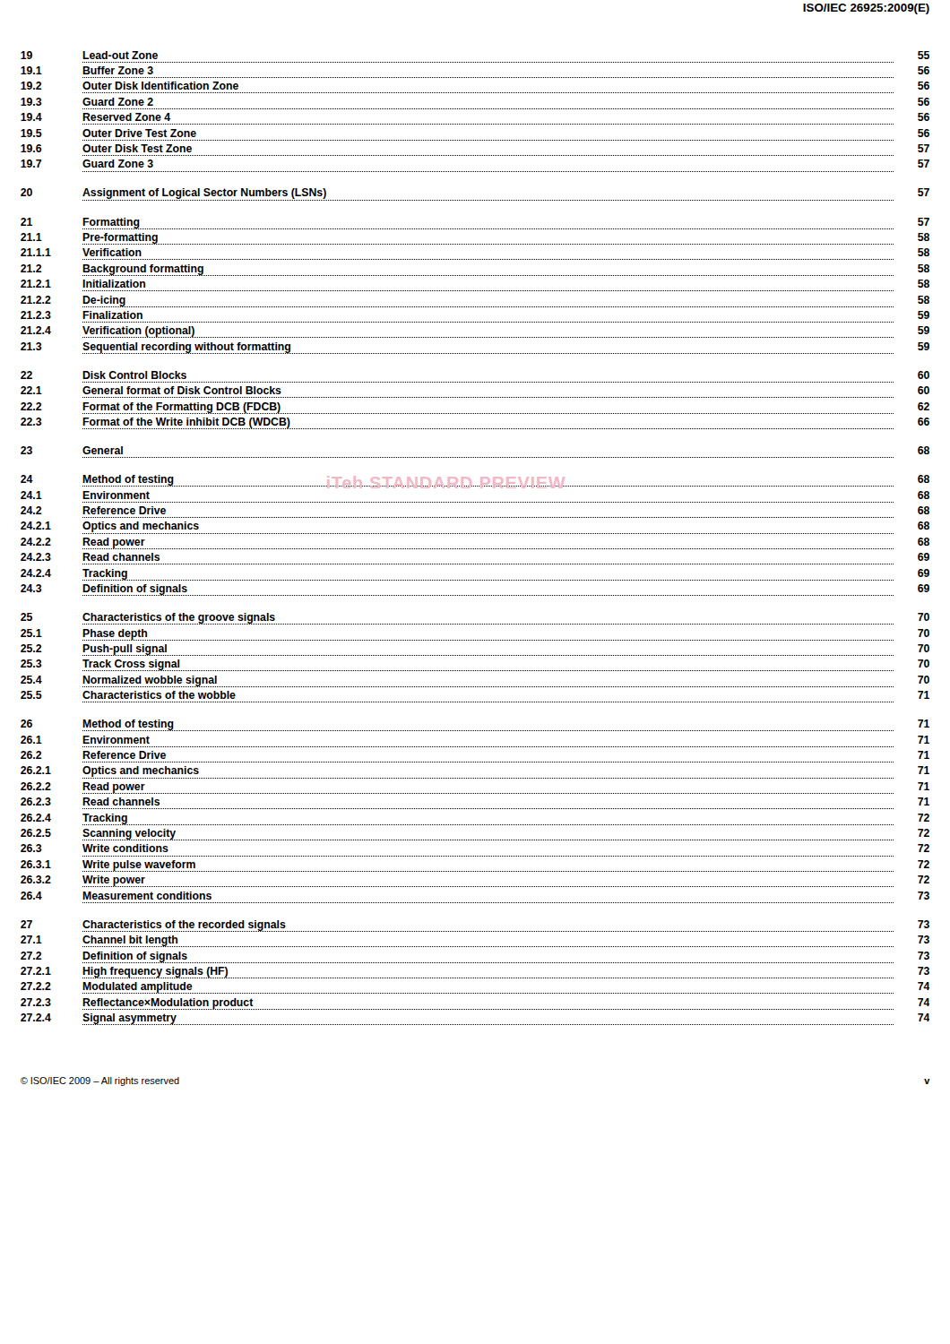ISO/IEC 26925:2009(E)
| 19 | Lead-out Zone | 55 |
| 19.1 | Buffer Zone 3 | 56 |
| 19.2 | Outer Disk Identification Zone | 56 |
| 19.3 | Guard Zone 2 | 56 |
| 19.4 | Reserved Zone 4 | 56 |
| 19.5 | Outer Drive Test Zone | 56 |
| 19.6 | Outer Disk Test Zone | 57 |
| 19.7 | Guard Zone 3 | 57 |
| 20 | Assignment of Logical Sector Numbers (LSNs) | 57 |
| 21 | Formatting | 57 |
| 21.1 | Pre-formatting | 58 |
| 21.1.1 | Verification | 58 |
| 21.2 | Background formatting | 58 |
| 21.2.1 | Initialization | 58 |
| 21.2.2 | De-icing | 58 |
| 21.2.3 | Finalization | 59 |
| 21.2.4 | Verification (optional) | 59 |
| 21.3 | Sequential recording without formatting | 59 |
| 22 | Disk Control Blocks | 60 |
| 22.1 | General format of Disk Control Blocks | 60 |
| 22.2 | Format of the Formatting DCB (FDCB) | 62 |
| 22.3 | Format of the Write inhibit DCB (WDCB) | 66 |
| 23 | General | 68 |
| 24 | Method of testing iTeh STANDARD PREVIEW (standards.iteh.ai) ISO/IEC 26925:2009 https://standards.iteh.ai/catalog/standards/sist/dcb3c3cd-56ec-4139-b3ba- 43124dcf2684/iso-iec-26925-2009 | 68 |
| 24.1 | Environment | 68 |
| 24.2 | Reference Drive | 68 |
| 24.2.1 | Optics and mechanics | 68 |
| 24.2.2 | Read power | 68 |
| 24.2.3 | Read channels | 69 |
| 24.2.4 | Tracking | 69 |
| 24.3 | Definition of signals | 69 |
| 25 | Characteristics of the groove signals | 70 |
| 25.1 | Phase depth | 70 |
| 25.2 | Push-pull signal | 70 |
| 25.3 | Track Cross signal | 70 |
| 25.4 | Normalized wobble signal | 70 |
| 25.5 | Characteristics of the wobble | 71 |
| 26 | Method of testing | 71 |
| 26.1 | Environment | 71 |
| 26.2 | Reference Drive | 71 |
| 26.2.1 | Optics and mechanics | 71 |
| 26.2.2 | Read power | 71 |
| 26.2.3 | Read channels | 71 |
| 26.2.4 | Tracking | 72 |
| 26.2.5 | Scanning velocity | 72 |
| 26.3 | Write conditions | 72 |
| 26.3.1 | Write pulse waveform | 72 |
| 26.3.2 | Write power | 72 |
| 26.4 | Measurement conditions | 73 |
| 27 | Characteristics of the recorded signals | 73 |
| 27.1 | Channel bit length | 73 |
| 27.2 | Definition of signals | 73 |
| 27.2.1 | High frequency signals (HF) | 73 |
| 27.2.2 | Modulated amplitude | 74 |
| 27.2.3 | Reflectance×Modulation product | 74 |
| 27.2.4 | Signal asymmetry | 74 |
© ISO/IEC 2009 – All rights reserved
v